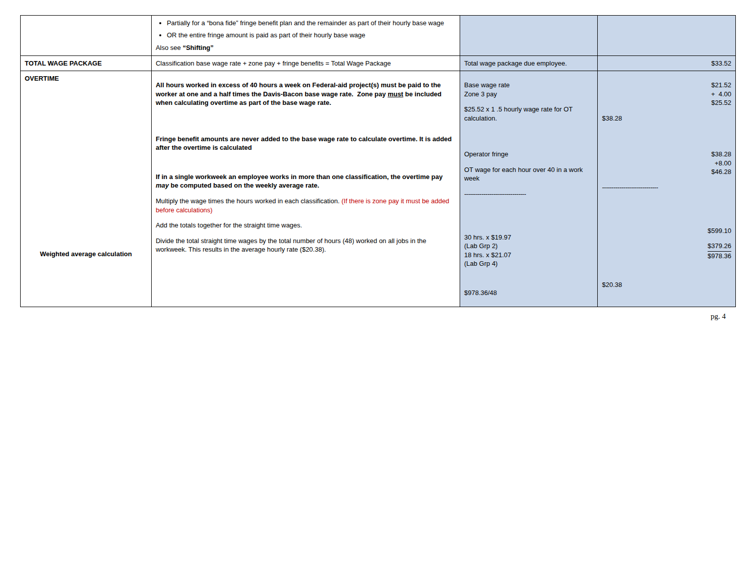| | Partially for a “bona fide” fringe benefit plan and the remainder as part of their hourly base wage OR the entire fringe amount is paid as part of their hourly base wage Also see “Shifting” | | |
| TOTAL WAGE PACKAGE | Classification base wage rate + zone pay + fringe benefits = Total Wage Package | Total wage package due employee. | $33.52 |
| OVERTIME Weighted average calculation | All hours worked in excess of 40 hours a week on Federal-aid project(s) must be paid to the worker at one and a half times the Davis-Bacon base wage rate. Zone pay must be included when calculating overtime as part of the base wage rate. Fringe benefit amounts are never added to the base wage rate to calculate overtime. It is added after the overtime is calculated If in a single workweek an employee works in more than one classification, the overtime pay may be computed based on the weekly average rate. Multiply the wage times the hours worked in each classification. (If there is zone pay it must be added before calculations) Add the totals together for the straight time wages. Divide the total straight time wages by the total number of hours (48) worked on all jobs in the workweek. This results in the average hourly rate ($20.38). | Base wage rate Zone 3 pay $25.52 x 1 .5 hourly wage rate for OT calculation. Operator fringe OT wage for each hour over 40 in a work week -------------------------------- 30 hrs. x $19.97 (Lab Grp 2) 18 hrs. x $21.07 (Lab Grp 4) $978.36/48 | $21.52 + 4.00 $25.52 $38.28 $38.28 +8.00 $46.28 ----------------------------- $599.10 $379.26 $978.36 $20.38 |
pg. 4